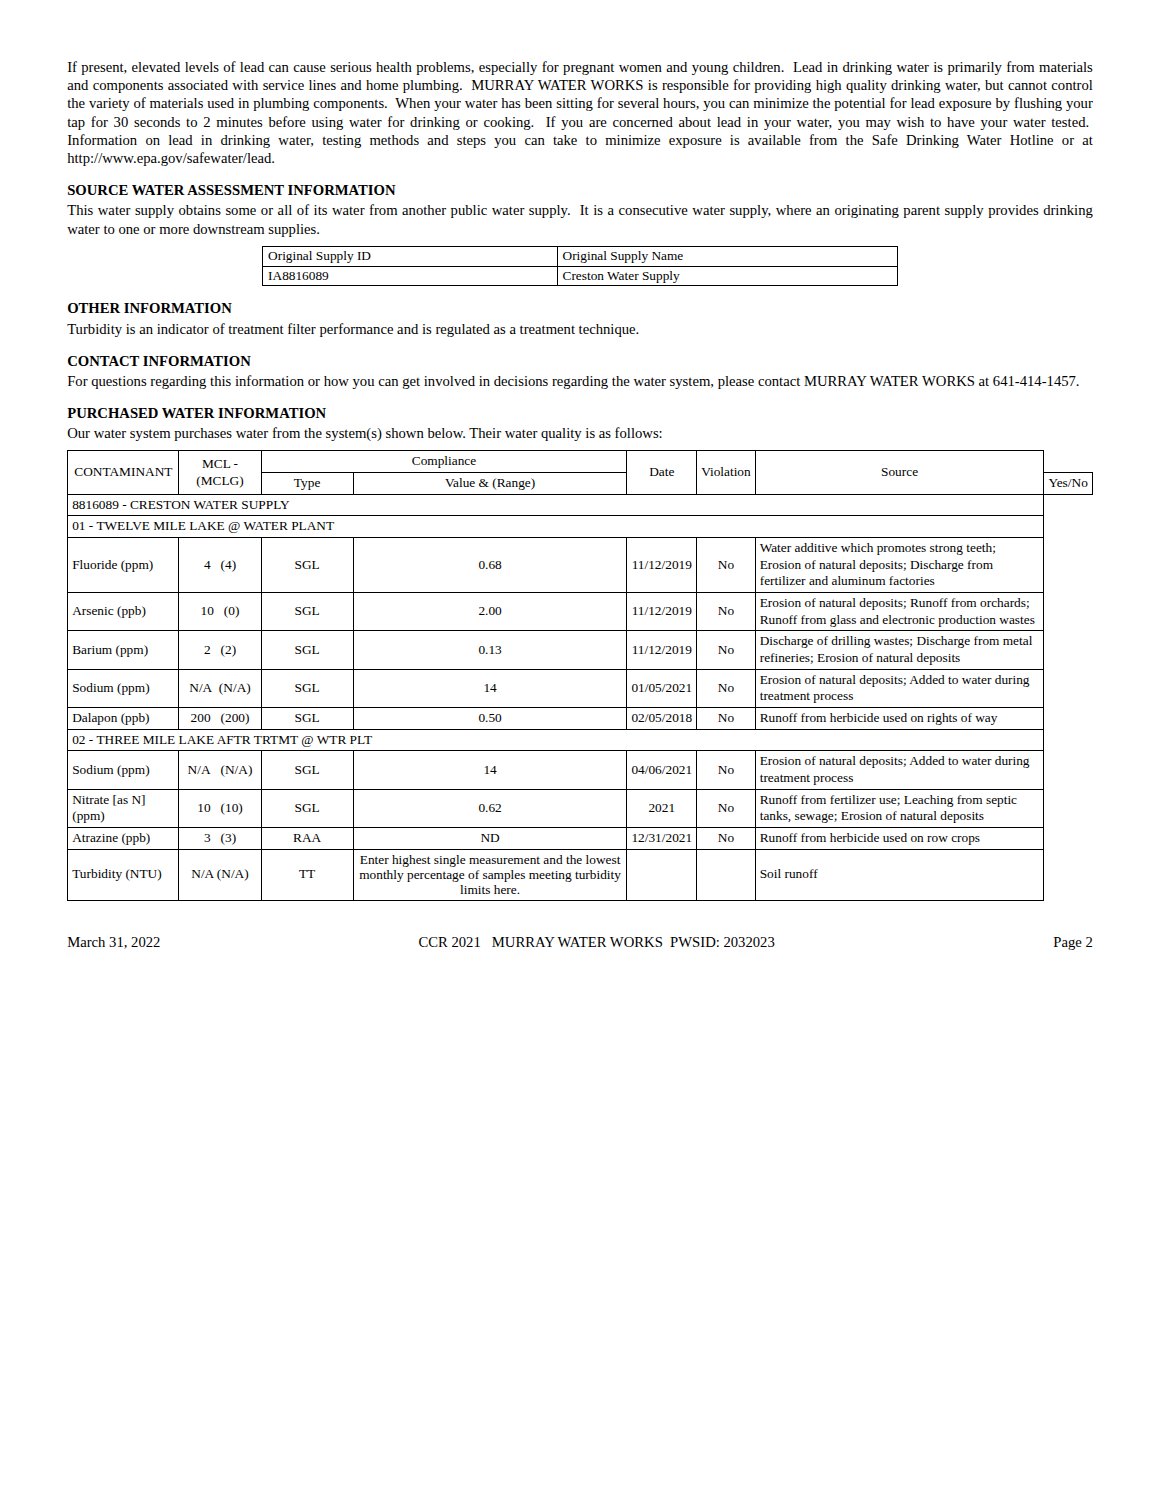If present, elevated levels of lead can cause serious health problems, especially for pregnant women and young children. Lead in drinking water is primarily from materials and components associated with service lines and home plumbing. MURRAY WATER WORKS is responsible for providing high quality drinking water, but cannot control the variety of materials used in plumbing components. When your water has been sitting for several hours, you can minimize the potential for lead exposure by flushing your tap for 30 seconds to 2 minutes before using water for drinking or cooking. If you are concerned about lead in your water, you may wish to have your water tested. Information on lead in drinking water, testing methods and steps you can take to minimize exposure is available from the Safe Drinking Water Hotline or at http://www.epa.gov/safewater/lead.
Source Water Assessment Information
This water supply obtains some or all of its water from another public water supply. It is a consecutive water supply, where an originating parent supply provides drinking water to one or more downstream supplies.
| Original Supply ID | Original Supply Name |
| IA8816089 | Creston Water Supply |
Other Information
Turbidity is an indicator of treatment filter performance and is regulated as a treatment technique.
Contact Information
For questions regarding this information or how you can get involved in decisions regarding the water system, please contact MURRAY WATER WORKS at 641-414-1457.
Purchased Water Information
Our water system purchases water from the system(s) shown below. Their water quality is as follows:
| CONTAMINANT | MCL - (MCLG) | Compliance | Date | Violation | Source |
| --- | --- | --- | --- | --- | --- |
| Type | Value & (Range) | Yes/No |
| 8816089 - CRESTON WATER SUPPLY |
| 01 - TWELVE MILE LAKE @ WATER PLANT |
| Fluoride (ppm) | 4 (4) | SGL | 0.68 | 11/12/2019 | No | Water additive which promotes strong teeth; Erosion of natural deposits; Discharge from fertilizer and aluminum factories |
| Arsenic (ppb) | 10 (0) | SGL | 2.00 | 11/12/2019 | No | Erosion of natural deposits; Runoff from orchards; Runoff from glass and electronic production wastes |
| Barium (ppm) | 2 (2) | SGL | 0.13 | 11/12/2019 | No | Discharge of drilling wastes; Discharge from metal refineries; Erosion of natural deposits |
| Sodium (ppm) | N/A (N/A) | SGL | 14 | 01/05/2021 | No | Erosion of natural deposits; Added to water during treatment process |
| Dalapon (ppb) | 200 (200) | SGL | 0.50 | 02/05/2018 | No | Runoff from herbicide used on rights of way |
| 02 - THREE MILE LAKE AFTR TRTMT @ WTR PLT |
| Sodium (ppm) | N/A (N/A) | SGL | 14 | 04/06/2021 | No | Erosion of natural deposits; Added to water during treatment process |
| Nitrate [as N] (ppm) | 10 (10) | SGL | 0.62 | 2021 | No | Runoff from fertilizer use; Leaching from septic tanks, sewage; Erosion of natural deposits |
| Atrazine (ppb) | 3 (3) | RAA | ND | 12/31/2021 | No | Runoff from herbicide used on row crops |
| Turbidity (NTU) | N/A (N/A) | TT | Enter highest single measurement and the lowest monthly percentage of samples meeting turbidity limits here. | | | Soil runoff |
March 31, 2022 CCR 2021 MURRAY WATER WORKS PWSID: 2032023 Page 2